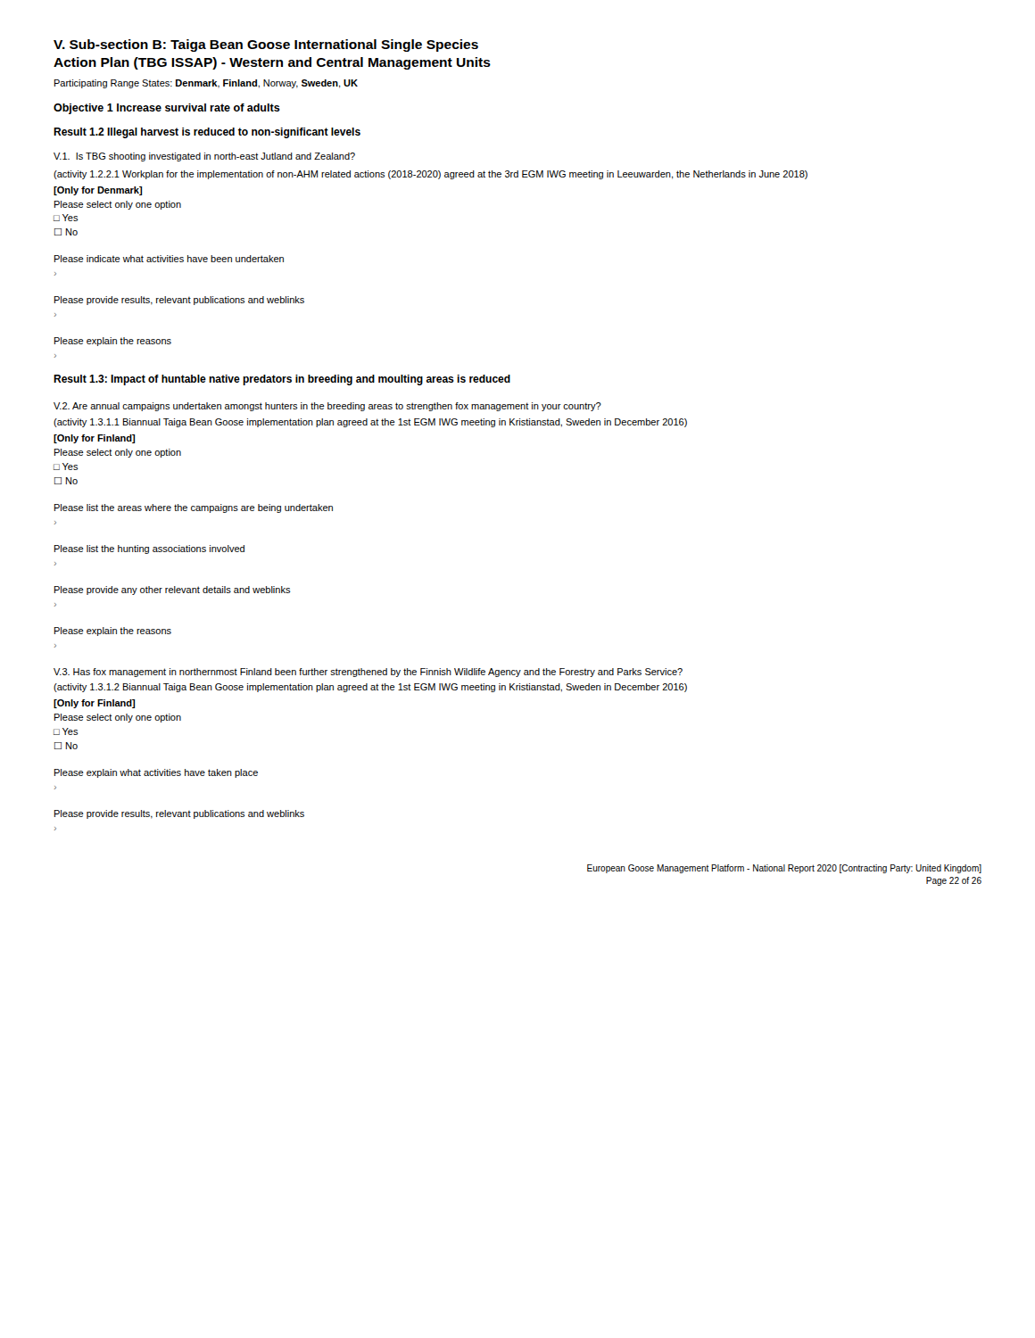V. Sub-section B: Taiga Bean Goose International Single Species
Action Plan (TBG ISSAP) - Western and Central Management Units
Participating Range States: Denmark, Finland, Norway, Sweden, UK
Objective 1 Increase survival rate of adults
Result 1.2 Illegal harvest is reduced to non-significant levels
V.1. Is TBG shooting investigated in north-east Jutland and Zealand?
(activity 1.2.2.1 Workplan for the implementation of non-AHM related actions (2018-2020) agreed at the 3rd EGM IWG meeting in Leeuwarden, the Netherlands in June 2018)
[Only for Denmark]
Please select only one option
□ Yes
☐ No
Please indicate what activities have been undertaken
›
Please provide results, relevant publications and weblinks
›
Please explain the reasons
›
Result 1.3: Impact of huntable native predators in breeding and moulting areas is reduced
V.2. Are annual campaigns undertaken amongst hunters in the breeding areas to strengthen fox management in your country?
(activity 1.3.1.1 Biannual Taiga Bean Goose implementation plan agreed at the 1st EGM IWG meeting in Kristianstad, Sweden in December 2016)
[Only for Finland]
Please select only one option
□ Yes
☐ No
Please list the areas where the campaigns are being undertaken
›
Please list the hunting associations involved
›
Please provide any other relevant details and weblinks
›
Please explain the reasons
›
V.3. Has fox management in northernmost Finland been further strengthened by the Finnish Wildlife Agency and the Forestry and Parks Service?
(activity 1.3.1.2 Biannual Taiga Bean Goose implementation plan agreed at the 1st EGM IWG meeting in Kristianstad, Sweden in December 2016)
[Only for Finland]
Please select only one option
□ Yes
☐ No
Please explain what activities have taken place
›
Please provide results, relevant publications and weblinks
›
European Goose Management Platform - National Report 2020 [Contracting Party: United Kingdom]
Page 22 of 26